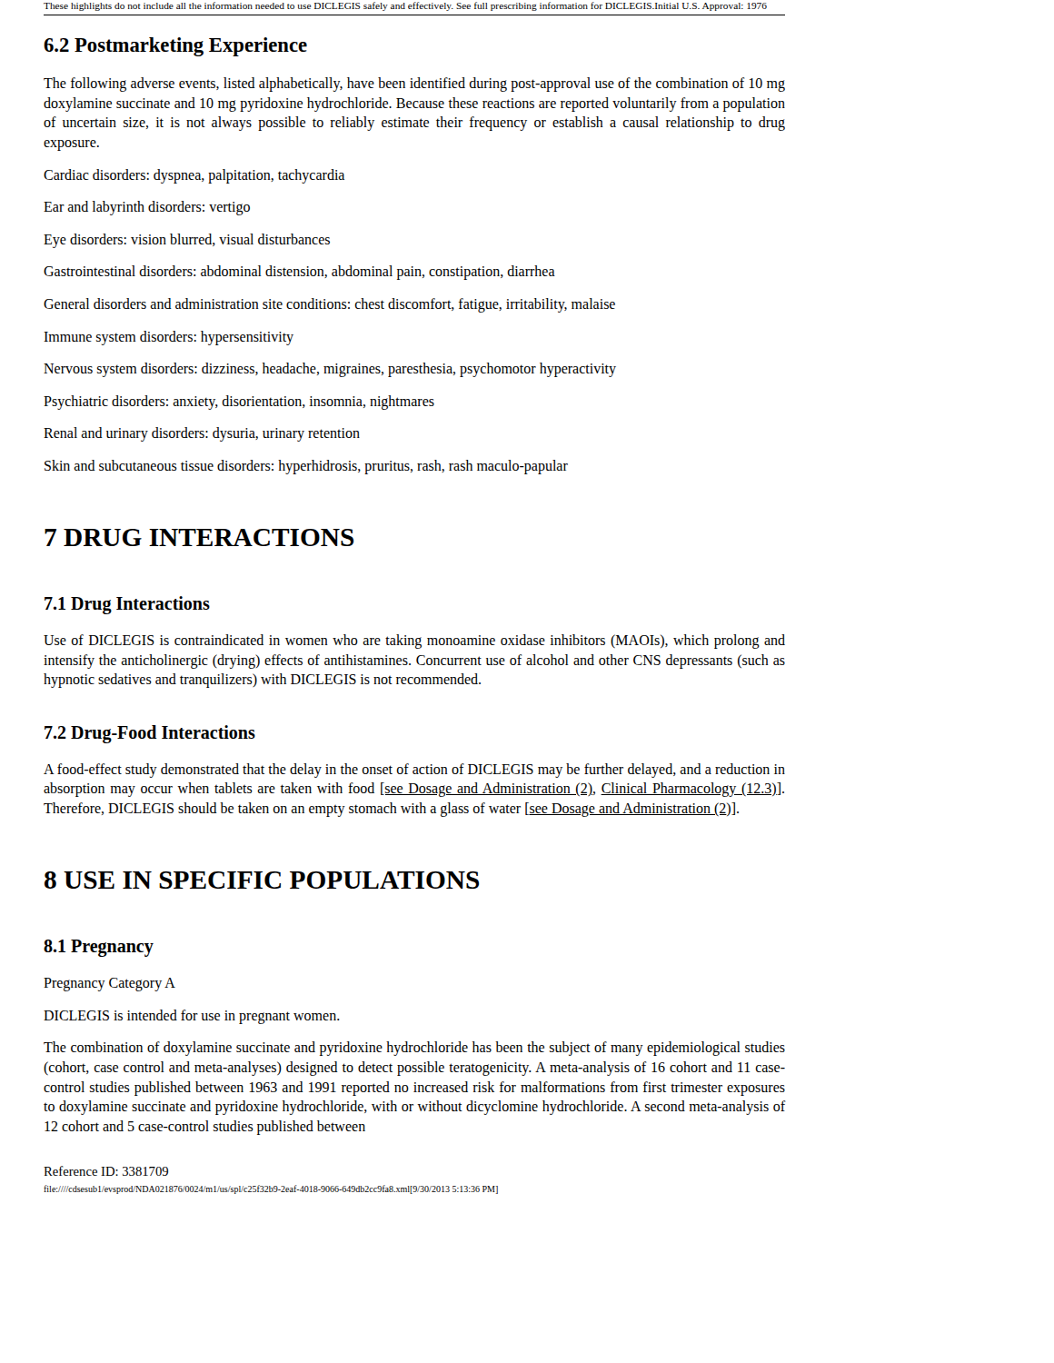These highlights do not include all the information needed to use DICLEGIS safely and effectively. See full prescribing information for DICLEGIS.Initial U.S. Approval: 1976
6.2 Postmarketing Experience
The following adverse events, listed alphabetically, have been identified during post-approval use of the combination of 10 mg doxylamine succinate and 10 mg pyridoxine hydrochloride. Because these reactions are reported voluntarily from a population of uncertain size, it is not always possible to reliably estimate their frequency or establish a causal relationship to drug exposure.
Cardiac disorders: dyspnea, palpitation, tachycardia
Ear and labyrinth disorders: vertigo
Eye disorders: vision blurred, visual disturbances
Gastrointestinal disorders: abdominal distension, abdominal pain, constipation, diarrhea
General disorders and administration site conditions: chest discomfort, fatigue, irritability, malaise
Immune system disorders: hypersensitivity
Nervous system disorders: dizziness, headache, migraines, paresthesia, psychomotor hyperactivity
Psychiatric disorders: anxiety, disorientation, insomnia, nightmares
Renal and urinary disorders: dysuria, urinary retention
Skin and subcutaneous tissue disorders: hyperhidrosis, pruritus, rash, rash maculo-papular
7 DRUG INTERACTIONS
7.1 Drug Interactions
Use of DICLEGIS is contraindicated in women who are taking monoamine oxidase inhibitors (MAOIs), which prolong and intensify the anticholinergic (drying) effects of antihistamines. Concurrent use of alcohol and other CNS depressants (such as hypnotic sedatives and tranquilizers) with DICLEGIS is not recommended.
7.2 Drug-Food Interactions
A food-effect study demonstrated that the delay in the onset of action of DICLEGIS may be further delayed, and a reduction in absorption may occur when tablets are taken with food [see Dosage and Administration (2), Clinical Pharmacology (12.3)]. Therefore, DICLEGIS should be taken on an empty stomach with a glass of water [see Dosage and Administration (2)].
8 USE IN SPECIFIC POPULATIONS
8.1 Pregnancy
Pregnancy Category A
DICLEGIS is intended for use in pregnant women.
The combination of doxylamine succinate and pyridoxine hydrochloride has been the subject of many epidemiological studies (cohort, case control and meta-analyses) designed to detect possible teratogenicity. A meta-analysis of 16 cohort and 11 case-control studies published between 1963 and 1991 reported no increased risk for malformations from first trimester exposures to doxylamine succinate and pyridoxine hydrochloride, with or without dicyclomine hydrochloride. A second meta-analysis of 12 cohort and 5 case-control studies published between
Reference ID: 3381709
file:////cdsesub1/evsprod/NDA021876/0024/m1/us/spl/c25f32b9-2eaf-4018-9066-649db2cc9fa8.xml[9/30/2013 5:13:36 PM]